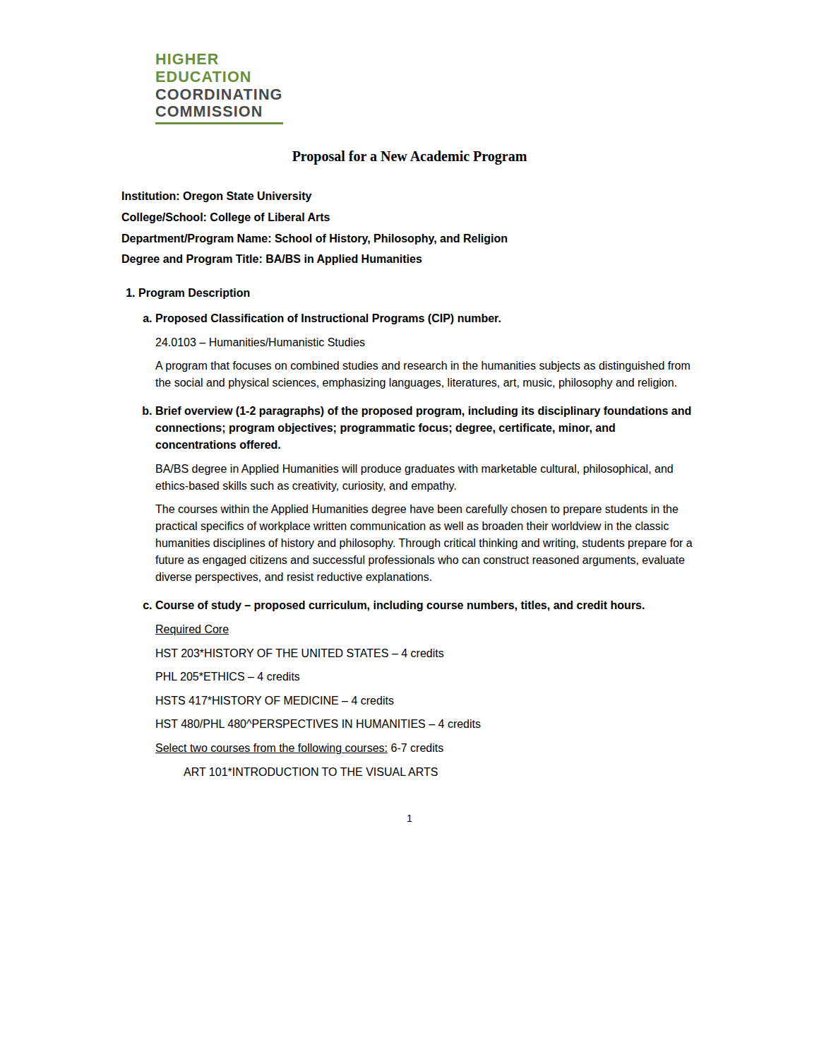HIGHER
EDUCATION
COORDINATING
COMMISSION
Proposal for a New Academic Program
Institution: Oregon State University
College/School: College of Liberal Arts
Department/Program Name: School of History, Philosophy, and Religion
Degree and Program Title: BA/BS in Applied Humanities
Program Description
Proposed Classification of Instructional Programs (CIP) number.
24.0103 – Humanities/Humanistic Studies
A program that focuses on combined studies and research in the humanities subjects as distinguished from the social and physical sciences, emphasizing languages, literatures, art, music, philosophy and religion.
Brief overview (1-2 paragraphs) of the proposed program, including its disciplinary foundations and connections; program objectives; programmatic focus; degree, certificate, minor, and concentrations offered.
BA/BS degree in Applied Humanities will produce graduates with marketable cultural, philosophical, and ethics-based skills such as creativity, curiosity, and empathy.
The courses within the Applied Humanities degree have been carefully chosen to prepare students in the practical specifics of workplace written communication as well as broaden their worldview in the classic humanities disciplines of history and philosophy. Through critical thinking and writing, students prepare for a future as engaged citizens and successful professionals who can construct reasoned arguments, evaluate diverse perspectives, and resist reductive explanations.
Course of study – proposed curriculum, including course numbers, titles, and credit hours.
Required Core
HST 203*HISTORY OF THE UNITED STATES – 4 credits
PHL 205*ETHICS – 4 credits
HSTS 417*HISTORY OF MEDICINE – 4 credits
HST 480/PHL 480^PERSPECTIVES IN HUMANITIES – 4 credits
Select two courses from the following courses: 6-7 credits
ART 101*INTRODUCTION TO THE VISUAL ARTS
1